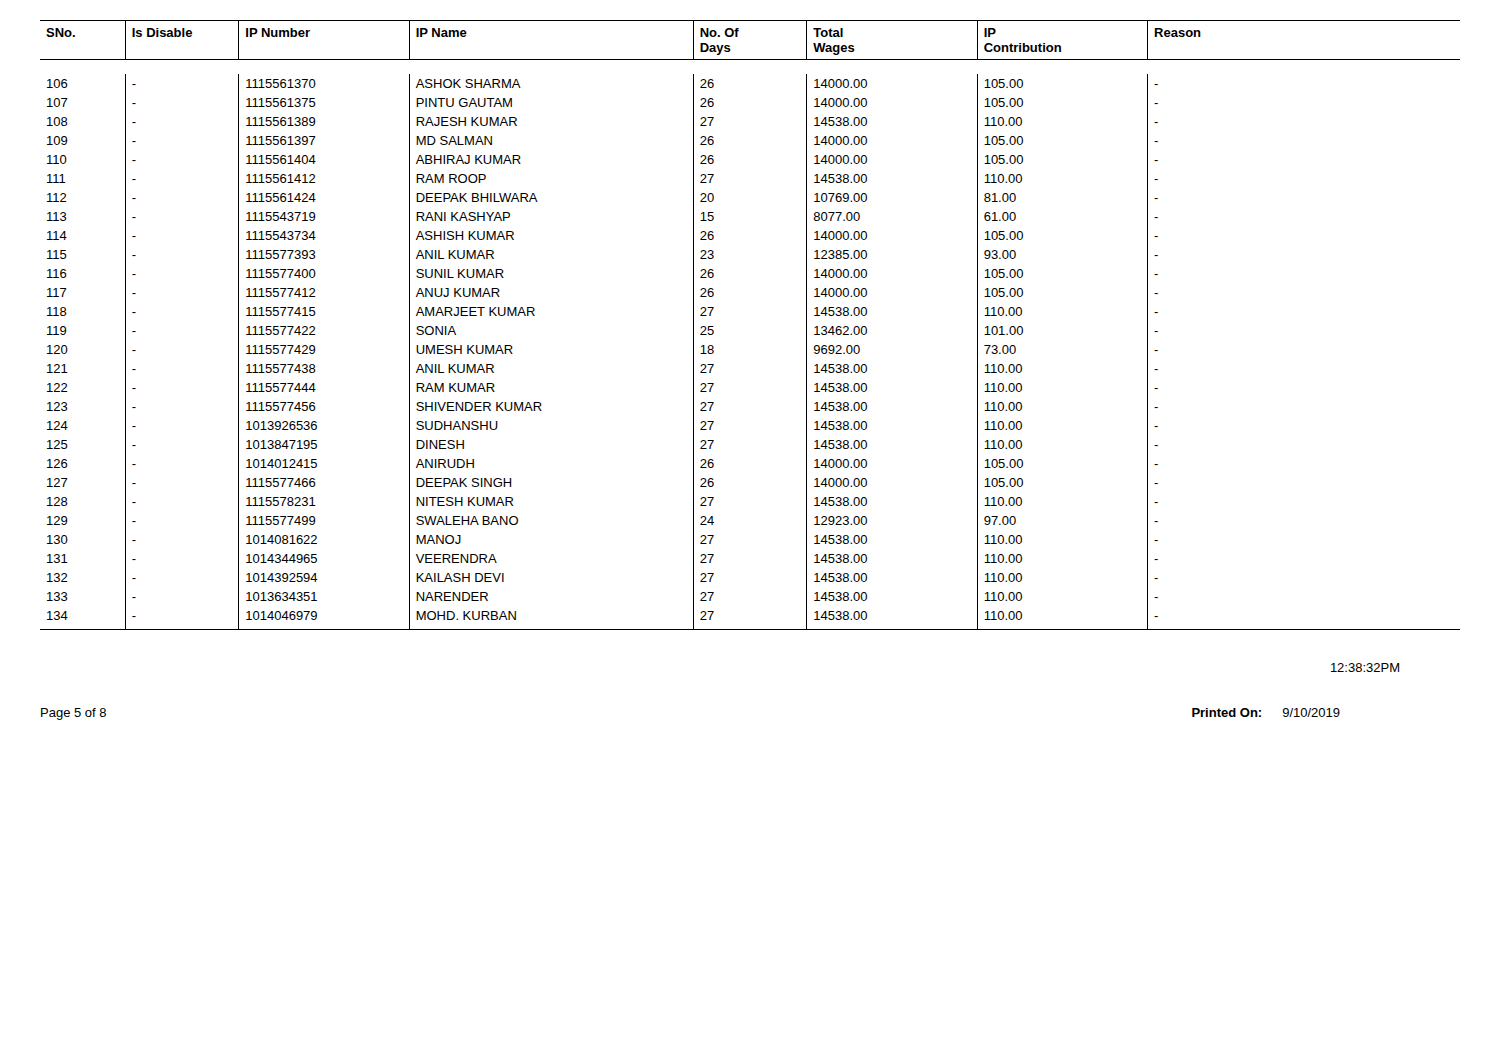| SNo. | Is Disable | IP Number | IP Name | No. Of Days | Total Wages | IP Contribution | Reason |
| --- | --- | --- | --- | --- | --- | --- | --- |
| 106 | - | 1115561370 | ASHOK SHARMA | 26 | 14000.00 | 105.00 | - |
| 107 | - | 1115561375 | PINTU GAUTAM | 26 | 14000.00 | 105.00 | - |
| 108 | - | 1115561389 | RAJESH KUMAR | 27 | 14538.00 | 110.00 | - |
| 109 | - | 1115561397 | MD SALMAN | 26 | 14000.00 | 105.00 | - |
| 110 | - | 1115561404 | ABHIRAJ KUMAR | 26 | 14000.00 | 105.00 | - |
| 111 | - | 1115561412 | RAM ROOP | 27 | 14538.00 | 110.00 | - |
| 112 | - | 1115561424 | DEEPAK BHILWARA | 20 | 10769.00 | 81.00 | - |
| 113 | - | 1115543719 | RANI KASHYAP | 15 | 8077.00 | 61.00 | - |
| 114 | - | 1115543734 | ASHISH KUMAR | 26 | 14000.00 | 105.00 | - |
| 115 | - | 1115577393 | ANIL KUMAR | 23 | 12385.00 | 93.00 | - |
| 116 | - | 1115577400 | SUNIL KUMAR | 26 | 14000.00 | 105.00 | - |
| 117 | - | 1115577412 | ANUJ KUMAR | 26 | 14000.00 | 105.00 | - |
| 118 | - | 1115577415 | AMARJEET KUMAR | 27 | 14538.00 | 110.00 | - |
| 119 | - | 1115577422 | SONIA | 25 | 13462.00 | 101.00 | - |
| 120 | - | 1115577429 | UMESH KUMAR | 18 | 9692.00 | 73.00 | - |
| 121 | - | 1115577438 | ANIL KUMAR | 27 | 14538.00 | 110.00 | - |
| 122 | - | 1115577444 | RAM KUMAR | 27 | 14538.00 | 110.00 | - |
| 123 | - | 1115577456 | SHIVENDER KUMAR | 27 | 14538.00 | 110.00 | - |
| 124 | - | 1013926536 | SUDHANSHU | 27 | 14538.00 | 110.00 | - |
| 125 | - | 1013847195 | DINESH | 27 | 14538.00 | 110.00 | - |
| 126 | - | 1014012415 | ANIRUDH | 26 | 14000.00 | 105.00 | - |
| 127 | - | 1115577466 | DEEPAK SINGH | 26 | 14000.00 | 105.00 | - |
| 128 | - | 1115578231 | NITESH KUMAR | 27 | 14538.00 | 110.00 | - |
| 129 | - | 1115577499 | SWALEHA BANO | 24 | 12923.00 | 97.00 | - |
| 130 | - | 1014081622 | MANOJ | 27 | 14538.00 | 110.00 | - |
| 131 | - | 1014344965 | VEERENDRA | 27 | 14538.00 | 110.00 | - |
| 132 | - | 1014392594 | KAILASH DEVI | 27 | 14538.00 | 110.00 | - |
| 133 | - | 1013634351 | NARENDER | 27 | 14538.00 | 110.00 | - |
| 134 | - | 1014046979 | MOHD. KURBAN | 27 | 14538.00 | 110.00 | - |
12:38:32PM
Page 5 of 8
Printed On: 9/10/2019